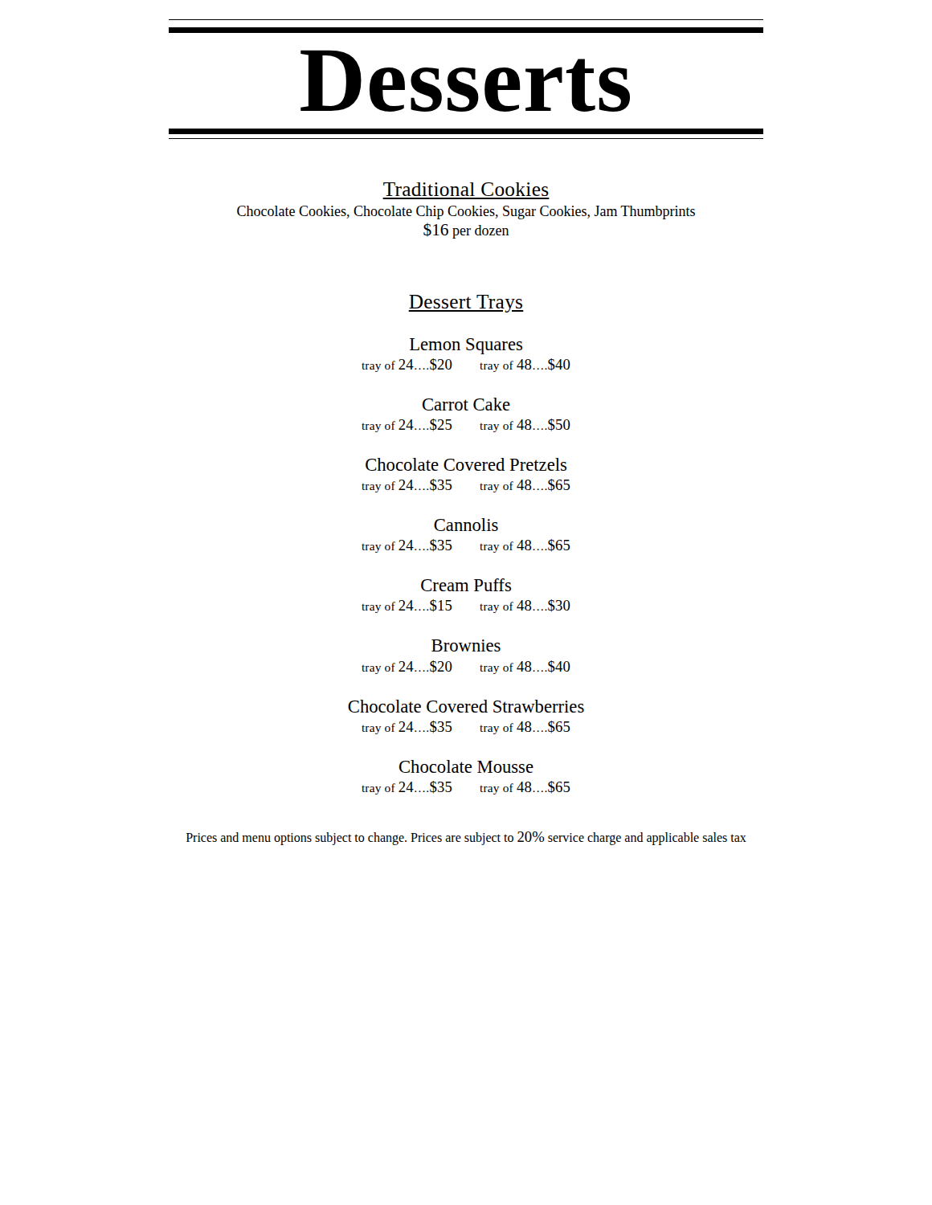Desserts
Traditional Cookies
Chocolate Cookies, Chocolate Chip Cookies, Sugar Cookies, Jam Thumbprints
$16 per dozen
Dessert Trays
Lemon Squares
tray of 24….$20 tray of 48….$40
Carrot Cake
tray of 24….$25 tray of 48….$50
Chocolate Covered Pretzels
tray of 24….$35 tray of 48….$65
Cannolis
tray of 24….$35 tray of 48….$65
Cream Puffs
tray of 24….$15 tray of 48….$30
Brownies
tray of 24….$20 tray of 48….$40
Chocolate Covered Strawberries
tray of 24….$35 tray of 48….$65
Chocolate Mousse
tray of 24….$35 tray of 48….$65
Prices and menu options subject to change. Prices are subject to 20% service charge and applicable sales tax